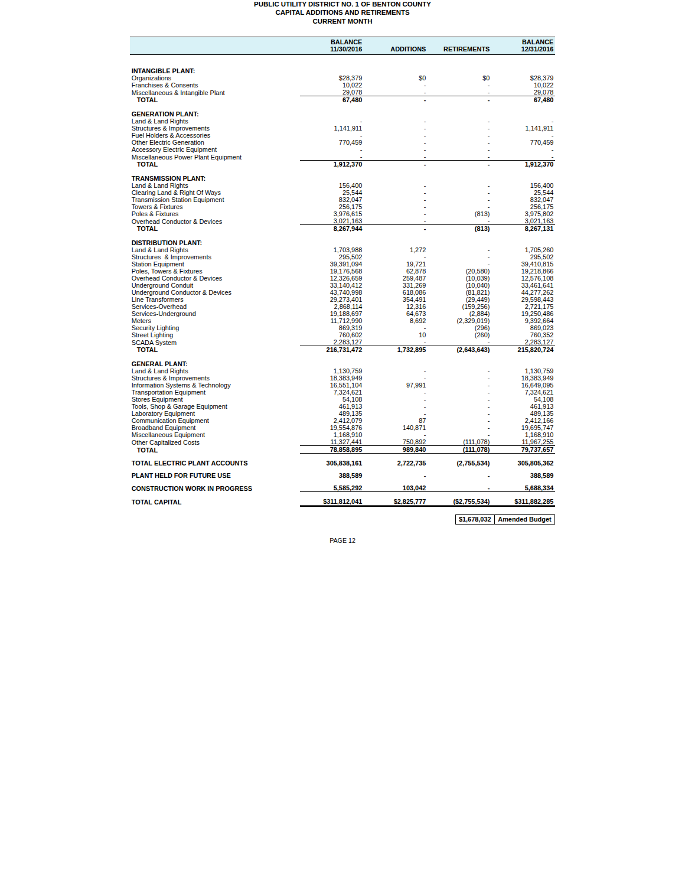PUBLIC UTILITY DISTRICT NO. 1 OF BENTON COUNTY
CAPITAL ADDITIONS AND RETIREMENTS
CURRENT MONTH
| | BALANCE | | | BALANCE |
| --- | --- | --- | --- | --- |
| | 11/30/2016 | ADDITIONS | RETIREMENTS | 12/31/2016 |
| INTANGIBLE PLANT: | | | | |
| Organizations | $28,379 | $0 | $0 | $28,379 |
| Franchises & Consents | 10,022 | - | - | 10,022 |
| Miscellaneous & Intangible Plant | 29,078 | - | - | 29,078 |
| TOTAL | 67,480 | - | - | 67,480 |
| GENERATION PLANT: | | | | |
| Land & Land Rights | - | - | - | - |
| Structures & Improvements | 1,141,911 | - | - | 1,141,911 |
| Fuel Holders & Accessories | - | - | - | - |
| Other Electric Generation | 770,459 | - | - | 770,459 |
| Accessory Electric Equipment | - | - | - | - |
| Miscellaneous Power Plant Equipment | - | - | - | - |
| TOTAL | 1,912,370 | - | - | 1,912,370 |
| TRANSMISSION PLANT: | | | | |
| Land & Land Rights | 156,400 | - | - | 156,400 |
| Clearing Land & Right Of Ways | 25,544 | - | - | 25,544 |
| Transmission Station Equipment | 832,047 | - | - | 832,047 |
| Towers & Fixtures | 256,175 | - | - | 256,175 |
| Poles & Fixtures | 3,976,615 | - | (813) | 3,975,802 |
| Overhead Conductor & Devices | 3,021,163 | - | - | 3,021,163 |
| TOTAL | 8,267,944 | - | (813) | 8,267,131 |
| DISTRIBUTION PLANT: | | | | |
| Land & Land Rights | 1,703,988 | 1,272 | - | 1,705,260 |
| Structures & Improvements | 295,502 | - | - | 295,502 |
| Station Equipment | 39,391,094 | 19,721 | - | 39,410,815 |
| Poles, Towers & Fixtures | 19,176,568 | 62,878 | (20,580) | 19,218,866 |
| Overhead Conductor & Devices | 12,326,659 | 259,487 | (10,039) | 12,576,108 |
| Underground Conduit | 33,140,412 | 331,269 | (10,040) | 33,461,641 |
| Underground Conductor & Devices | 43,740,998 | 618,086 | (81,821) | 44,277,262 |
| Line Transformers | 29,273,401 | 354,491 | (29,449) | 29,598,443 |
| Services-Overhead | 2,868,114 | 12,316 | (159,256) | 2,721,175 |
| Services-Underground | 19,188,697 | 64,673 | (2,884) | 19,250,486 |
| Meters | 11,712,990 | 8,692 | (2,329,019) | 9,392,664 |
| Security Lighting | 869,319 | - | (296) | 869,023 |
| Street Lighting | 760,602 | 10 | (260) | 760,352 |
| SCADA System | 2,283,127 | - | - | 2,283,127 |
| TOTAL | 216,731,472 | 1,732,895 | (2,643,643) | 215,820,724 |
| GENERAL PLANT: | | | | |
| Land & Land Rights | 1,130,759 | - | - | 1,130,759 |
| Structures & Improvements | 18,383,949 | - | - | 18,383,949 |
| Information Systems & Technology | 16,551,104 | 97,991 | - | 16,649,095 |
| Transportation Equipment | 7,324,621 | - | - | 7,324,621 |
| Stores Equipment | 54,108 | - | - | 54,108 |
| Tools, Shop & Garage Equipment | 461,913 | - | - | 461,913 |
| Laboratory Equipment | 489,135 | - | - | 489,135 |
| Communication Equipment | 2,412,079 | 87 | - | 2,412,166 |
| Broadband Equipment | 19,554,876 | 140,871 | - | 19,695,747 |
| Miscellaneous Equipment | 1,168,910 | - | - | 1,168,910 |
| Other Capitalized Costs | 11,327,441 | 750,892 | (111,078) | 11,967,255 |
| TOTAL | 78,858,895 | 989,840 | (111,078) | 79,737,657 |
| TOTAL ELECTRIC PLANT ACCOUNTS | 305,838,161 | 2,722,735 | (2,755,534) | 305,805,362 |
| PLANT HELD FOR FUTURE USE | 388,589 | - | - | 388,589 |
| CONSTRUCTION WORK IN PROGRESS | 5,585,292 | 103,042 | - | 5,688,334 |
| TOTAL CAPITAL | $311,812,041 | $2,825,777 | ($2,755,534) | $311,882,285 |
| $1,678,032 | Amended Budget |
PAGE 12